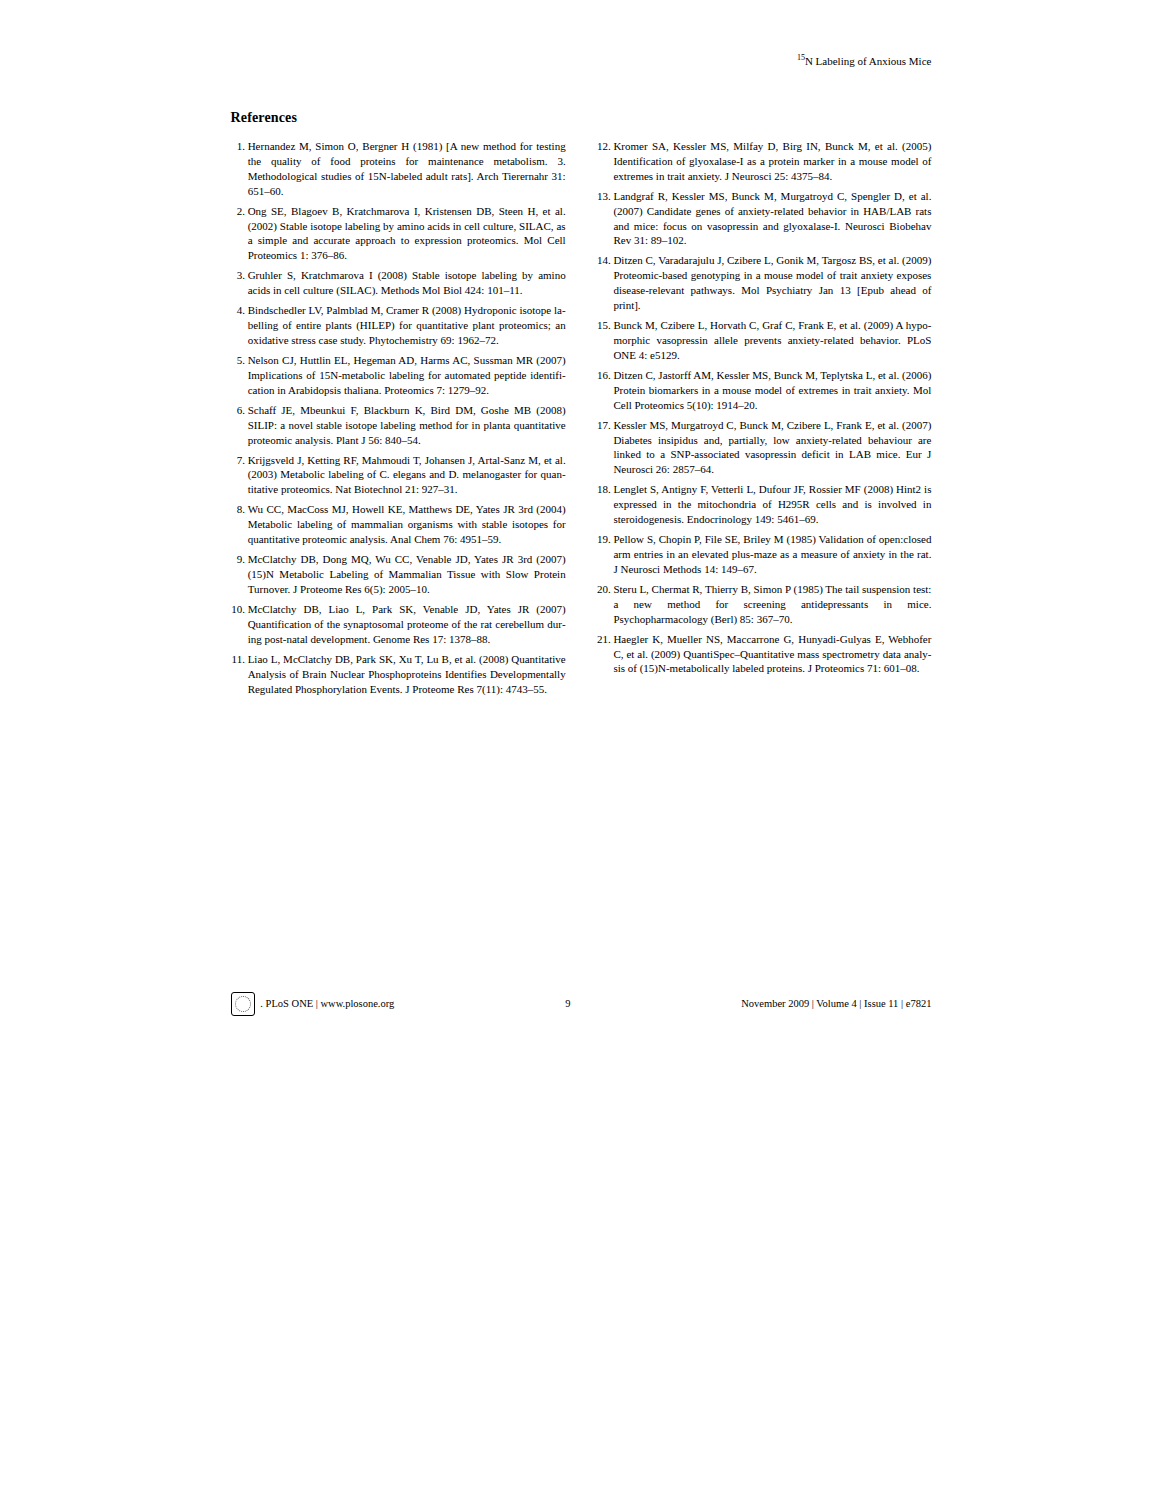15N Labeling of Anxious Mice
References
1. Hernandez M, Simon O, Bergner H (1981) [A new method for testing the quality of food proteins for maintenance metabolism. 3. Methodological studies of 15N-labeled adult rats]. Arch Tierernahr 31: 651–60.
2. Ong SE, Blagoev B, Kratchmarova I, Kristensen DB, Steen H, et al. (2002) Stable isotope labeling by amino acids in cell culture, SILAC, as a simple and accurate approach to expression proteomics. Mol Cell Proteomics 1: 376–86.
3. Gruhler S, Kratchmarova I (2008) Stable isotope labeling by amino acids in cell culture (SILAC). Methods Mol Biol 424: 101–11.
4. Bindschedler LV, Palmblad M, Cramer R (2008) Hydroponic isotope labelling of entire plants (HILEP) for quantitative plant proteomics; an oxidative stress case study. Phytochemistry 69: 1962–72.
5. Nelson CJ, Huttlin EL, Hegeman AD, Harms AC, Sussman MR (2007) Implications of 15N-metabolic labeling for automated peptide identification in Arabidopsis thaliana. Proteomics 7: 1279–92.
6. Schaff JE, Mbeunkui F, Blackburn K, Bird DM, Goshe MB (2008) SILIP: a novel stable isotope labeling method for in planta quantitative proteomic analysis. Plant J 56: 840–54.
7. Krijgsveld J, Ketting RF, Mahmoudi T, Johansen J, Artal-Sanz M, et al. (2003) Metabolic labeling of C. elegans and D. melanogaster for quantitative proteomics. Nat Biotechnol 21: 927–31.
8. Wu CC, MacCoss MJ, Howell KE, Matthews DE, Yates JR 3rd (2004) Metabolic labeling of mammalian organisms with stable isotopes for quantitative proteomic analysis. Anal Chem 76: 4951–59.
9. McClatchy DB, Dong MQ, Wu CC, Venable JD, Yates JR 3rd (2007) (15)N Metabolic Labeling of Mammalian Tissue with Slow Protein Turnover. J Proteome Res 6(5): 2005–10.
10. McClatchy DB, Liao L, Park SK, Venable JD, Yates JR (2007) Quantification of the synaptosomal proteome of the rat cerebellum during post-natal development. Genome Res 17: 1378–88.
11. Liao L, McClatchy DB, Park SK, Xu T, Lu B, et al. (2008) Quantitative Analysis of Brain Nuclear Phosphoproteins Identifies Developmentally Regulated Phosphorylation Events. J Proteome Res 7(11): 4743–55.
12. Kromer SA, Kessler MS, Milfay D, Birg IN, Bunck M, et al. (2005) Identification of glyoxalase-I as a protein marker in a mouse model of extremes in trait anxiety. J Neurosci 25: 4375–84.
13. Landgraf R, Kessler MS, Bunck M, Murgatroyd C, Spengler D, et al. (2007) Candidate genes of anxiety-related behavior in HAB/LAB rats and mice: focus on vasopressin and glyoxalase-I. Neurosci Biobehav Rev 31: 89–102.
14. Ditzen C, Varadarajulu J, Czibere L, Gonik M, Targosz BS, et al. (2009) Proteomic-based genotyping in a mouse model of trait anxiety exposes disease-relevant pathways. Mol Psychiatry Jan 13 [Epub ahead of print].
15. Bunck M, Czibere L, Horvath C, Graf C, Frank E, et al. (2009) A hypomorphic vasopressin allele prevents anxiety-related behavior. PLoS ONE 4: e5129.
16. Ditzen C, Jastorff AM, Kessler MS, Bunck M, Teplytska L, et al. (2006) Protein biomarkers in a mouse model of extremes in trait anxiety. Mol Cell Proteomics 5(10): 1914–20.
17. Kessler MS, Murgatroyd C, Bunck M, Czibere L, Frank E, et al. (2007) Diabetes insipidus and, partially, low anxiety-related behaviour are linked to a SNP-associated vasopressin deficit in LAB mice. Eur J Neurosci 26: 2857–64.
18. Lenglet S, Antigny F, Vetterli L, Dufour JF, Rossier MF (2008) Hint2 is expressed in the mitochondria of H295R cells and is involved in steroidogenesis. Endocrinology 149: 5461–69.
19. Pellow S, Chopin P, File SE, Briley M (1985) Validation of open:closed arm entries in an elevated plus-maze as a measure of anxiety in the rat. J Neurosci Methods 14: 149–67.
20. Steru L, Chermat R, Thierry B, Simon P (1985) The tail suspension test: a new method for screening antidepressants in mice. Psychopharmacology (Berl) 85: 367–70.
21. Haegler K, Mueller NS, Maccarrone G, Hunyadi-Gulyas E, Webhofer C, et al. (2009) QuantiSpec–Quantitative mass spectrometry data analysis of (15)N-metabolically labeled proteins. J Proteomics 71: 601–08.
. PLoS ONE | www.plosone.org
9
November 2009 | Volume 4 | Issue 11 | e7821